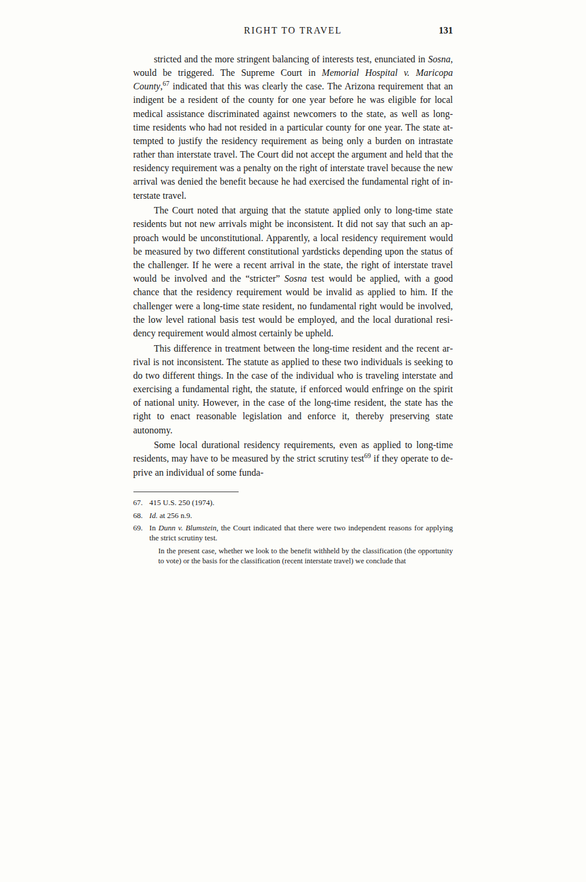Right to Travel 131
stricted and the more stringent balancing of interests test, enunciated in Sosna, would be triggered. The Supreme Court in Memorial Hospital v. Maricopa County,67 indicated that this was clearly the case. The Arizona requirement that an indigent be a resident of the county for one year before he was eligible for local medical assistance discriminated against newcomers to the state, as well as long-time residents who had not resided in a particular county for one year. The state attempted to justify the residency requirement as being only a burden on intrastate rather than interstate travel. The Court did not accept the argument and held that the residency requirement was a penalty on the right of interstate travel because the new arrival was denied the benefit because he had exercised the fundamental right of interstate travel.
The Court noted that arguing that the statute applied only to long-time state residents but not new arrivals might be inconsistent. It did not say that such an approach would be unconstitutional. Apparently, a local residency requirement would be measured by two different constitutional yardsticks depending upon the status of the challenger. If he were a recent arrival in the state, the right of interstate travel would be involved and the “stricter” Sosna test would be applied, with a good chance that the residency requirement would be invalid as applied to him. If the challenger were a long-time state resident, no fundamental right would be involved, the low level rational basis test would be employed, and the local durational residency requirement would almost certainly be upheld.
This difference in treatment between the long-time resident and the recent arrival is not inconsistent. The statute as applied to these two individuals is seeking to do two different things. In the case of the individual who is traveling interstate and exercising a fundamental right, the statute, if enforced would enfringe on the spirit of national unity. However, in the case of the long-time resident, the state has the right to enact reasonable legislation and enforce it, thereby preserving state autonomy.
Some local durational residency requirements, even as applied to long-time residents, may have to be measured by the strict scrutiny test69 if they operate to deprive an individual of some funda-
67. 415 U.S. 250 (1974).
68. Id. at 256 n.9.
69. In Dunn v. Blumstein, the Court indicated that there were two independent reasons for applying the strict scrutiny test.
In the present case, whether we look to the benefit withheld by the classification (the opportunity to vote) or the basis for the classification (recent interstate travel) we conclude that